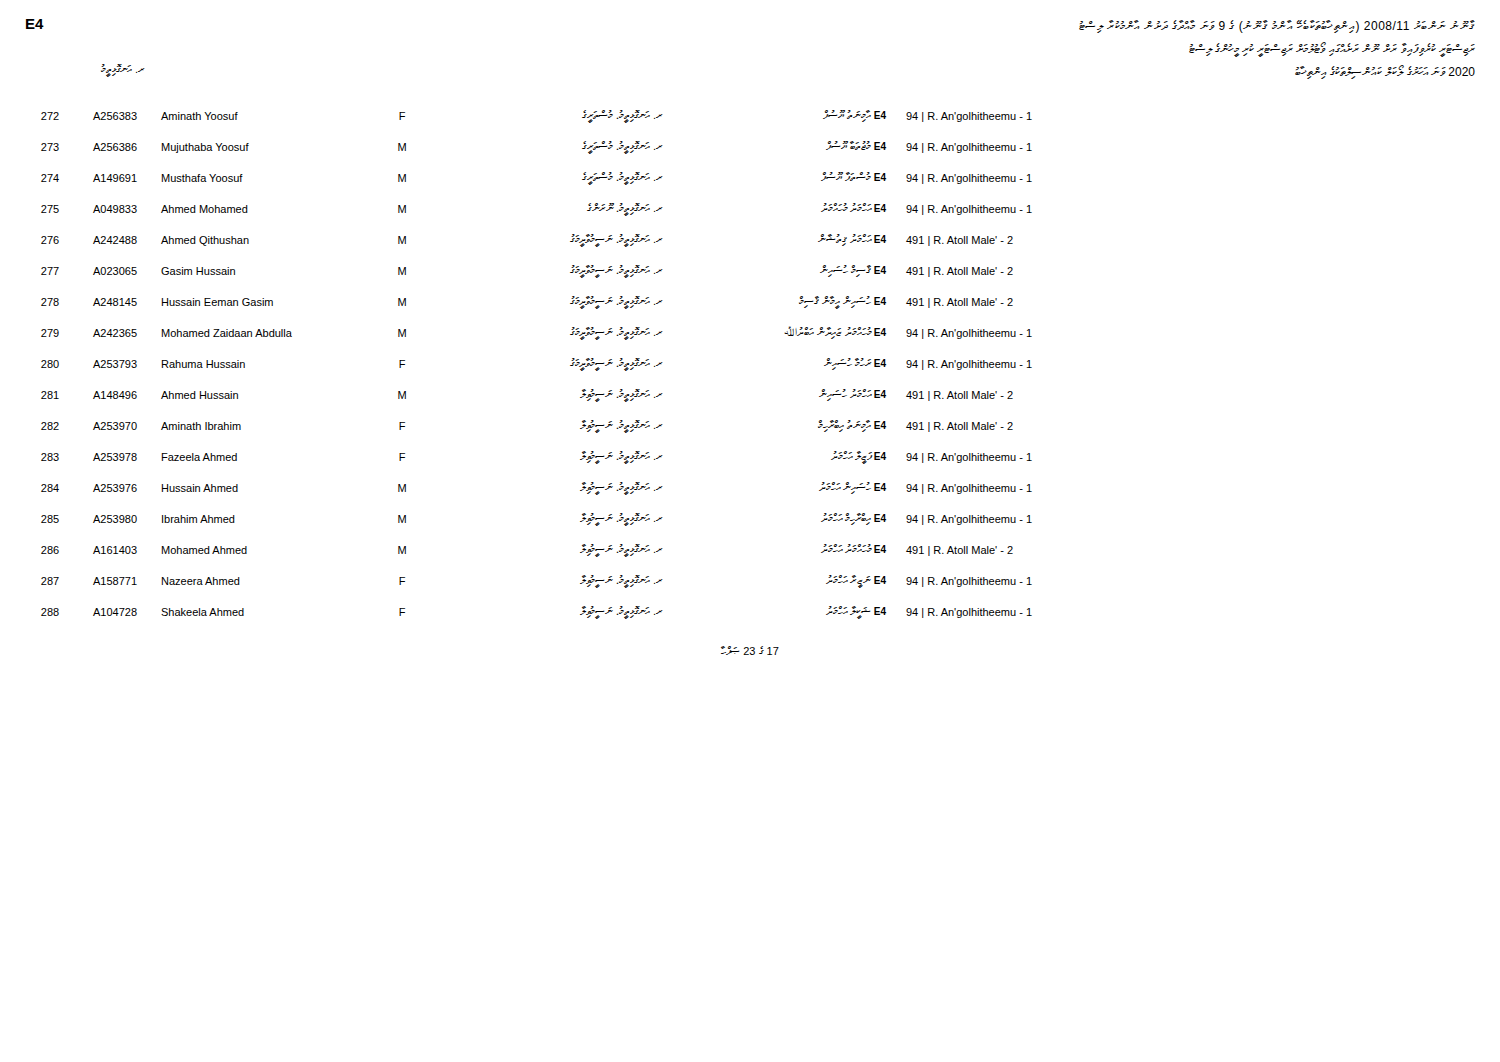E4
ޤާނޫނު ނަންބަރު 2008/11 (އިންތިޚާބުތަކާބެހޭ އާންމު ޤާނޫނު) ގެ 9 ވަނަ މާއްދާގެ ދަށުން އާންމުކުރާ ލިސްޓު
ރަޖިސްޓަރީ ކުރެވިފައިވާ ރަށް ނޫން ރަށެއްގައި ވޯޓުލުމަށް ރަޖިސްޓަރީ ކުރި މީހުންގެ ލިސްޓު
2020 ވަނަ އަހަރުގެ ލޯކަލް ކައުންސިލްތަކުގެ އިންތިޚާބު
ރ. އަނގޮޅިތީމު
| 272 | A256383 | Aminath Yoosuf | F | ރ. އަނގޮޅިތީމު، މުސްތަރީގެ | E4 އާމިނަތު ޔޫސުފް | 94 / R. An'golhitheemu - 1 |
| 273 | A256386 | Mujuthaba Yoosuf | M | ރ. އަނގޮޅިތީމު، މުސްތަރީގެ | E4 މުޖުތަބާ ޔޫސުފް | 94 / R. An'golhitheemu - 1 |
| 274 | A149691 | Musthafa Yoosuf | M | ރ. އަނގޮޅިތީމު، މުސްތަރީގެ | E4 މުސްތަފާ ޔޫސުފް | 94 / R. An'golhitheemu - 1 |
| 275 | A049833 | Ahmed Mohamed | M | ރ. އަނގޮޅިތީމު، ނޫރަންގެ | E4 އަހްމަދު މުހައްމަދު | 94 / R. An'golhitheemu - 1 |
| 276 | A242488 | Ahmed Qithushan | M | ރ. އަނގޮޅިތީމު، ނަސީމުވާދީމަގު | E4 އަހްމަދު ޤިތުޝާން | 491 / R. Atoll Male' - 2 |
| 277 | A023065 | Gasim Hussain | M | ރ. އަނގޮޅިތީމު، ނަސީމުވާދީމަގު | E4 ޤާސިމް ހުސައިން | 491 / R. Atoll Male' - 2 |
| 278 | A248145 | Hussain Eeman Gasim | M | ރ. އަނގޮޅިތީމު، ނަސީމުވާދީމަގު | E4 ހުސައިން އީމާން ޤާސިމް | 491 / R. Atoll Male' - 2 |
| 279 | A242365 | Mohamed Zaidaan Abdulla | M | ރ. އަނގޮޅިތީމު، ނަސީމުވާދީމަގު | E4 މުހައްމަދު ޒައިދާން އަބްދުﷲ | 94 / R. An'golhitheemu - 1 |
| 280 | A253793 | Rahuma Hussain | F | ރ. އަނގޮޅިތީމު، ނަސީމުވާދީމަގު | E4 ރަހުމާ ހުސައިން | 94 / R. An'golhitheemu - 1 |
| 281 | A148496 | Ahmed Hussain | M | ރ. އަނގޮޅިތީމު، ނަސީމުވިލާ | E4 އަހްމަދު ހުސައިން | 491 / R. Atoll Male' - 2 |
| 282 | A253970 | Aminath Ibrahim | F | ރ. އަނގޮޅިތީމު، ނަސީމުވިލާ | E4 އާމިނަތު އިބްރާހިމް | 491 / R. Atoll Male' - 2 |
| 283 | A253978 | Fazeela Ahmed | F | ރ. އަނގޮޅިތީމު، ނަސީމުވިލާ | E4 ފަޒީލާ އަހްމަދު | 94 / R. An'golhitheemu - 1 |
| 284 | A253976 | Hussain Ahmed | M | ރ. އަނގޮޅިތީމު، ނަސީމުވިލާ | E4 ހުސައިން އަހްމަދު | 94 / R. An'golhitheemu - 1 |
| 285 | A253980 | Ibrahim Ahmed | M | ރ. އަނގޮޅިތީމު، ނަސީމުވިލާ | E4 އިބްރާހިމް އަހްމަދު | 94 / R. An'golhitheemu - 1 |
| 286 | A161403 | Mohamed Ahmed | M | ރ. އަނގޮޅިތީމު، ނަސީމުވިލާ | E4 މުހައްމަދު އަހްމަދު | 491 / R. Atoll Male' - 2 |
| 287 | A158771 | Nazeera Ahmed | F | ރ. އަނގޮޅިތީމު، ނަސީމުވިލާ | E4 ނަޒީރާ އަހްމަދު | 94 / R. An'golhitheemu - 1 |
| 288 | A104728 | Shakeela Ahmed | F | ރ. އަނގޮޅިތީމު، ނަސީމުވިލާ | E4 ޝަކީލާ އަހްމަދު | 94 / R. An'golhitheemu - 1 |
17 ގެ 23 ޞަފްޙާ